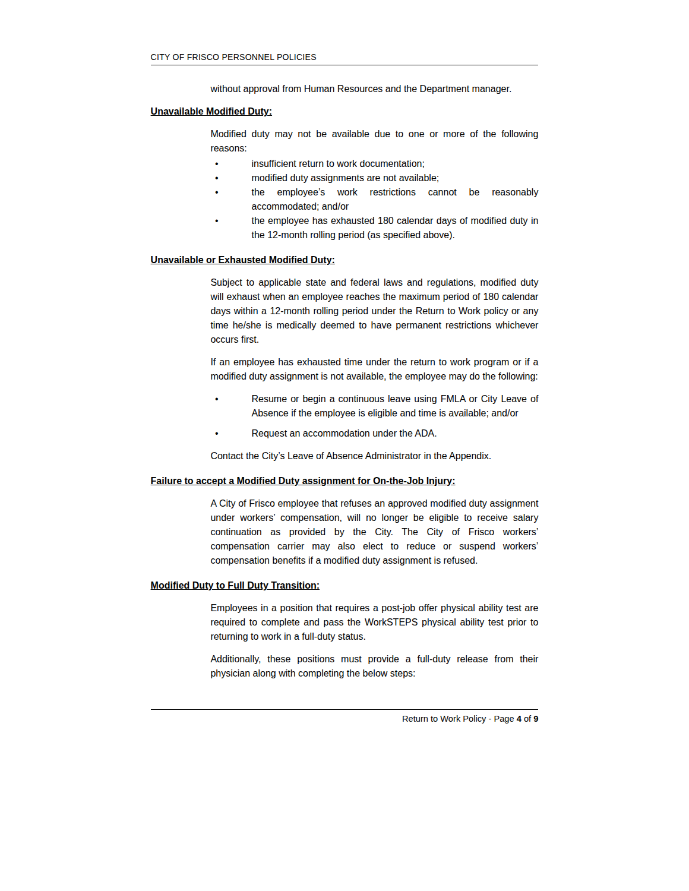CITY OF FRISCO PERSONNEL POLICIES
without approval from Human Resources and the Department manager.
Unavailable Modified Duty:
Modified duty may not be available due to one or more of the following reasons:
insufficient return to work documentation;
modified duty assignments are not available;
the employee’s work restrictions cannot be reasonably accommodated; and/or
the employee has exhausted 180 calendar days of modified duty in the 12-month rolling period (as specified above).
Unavailable or Exhausted Modified Duty:
Subject to applicable state and federal laws and regulations, modified duty will exhaust when an employee reaches the maximum period of 180 calendar days within a 12-month rolling period under the Return to Work policy or any time he/she is medically deemed to have permanent restrictions whichever occurs first.
If an employee has exhausted time under the return to work program or if a modified duty assignment is not available, the employee may do the following:
Resume or begin a continuous leave using FMLA or City Leave of Absence if the employee is eligible and time is available; and/or
Request an accommodation under the ADA.
Contact the City’s Leave of Absence Administrator in the Appendix.
Failure to accept a Modified Duty assignment for On-the-Job Injury:
A City of Frisco employee that refuses an approved modified duty assignment under workers’ compensation, will no longer be eligible to receive salary continuation as provided by the City. The City of Frisco workers’ compensation carrier may also elect to reduce or suspend workers’ compensation benefits if a modified duty assignment is refused.
Modified Duty to Full Duty Transition:
Employees in a position that requires a post-job offer physical ability test are required to complete and pass the WorkSTEPS physical ability test prior to returning to work in a full-duty status.
Additionally, these positions must provide a full-duty release from their physician along with completing the below steps:
Return to Work Policy - Page 4 of 9